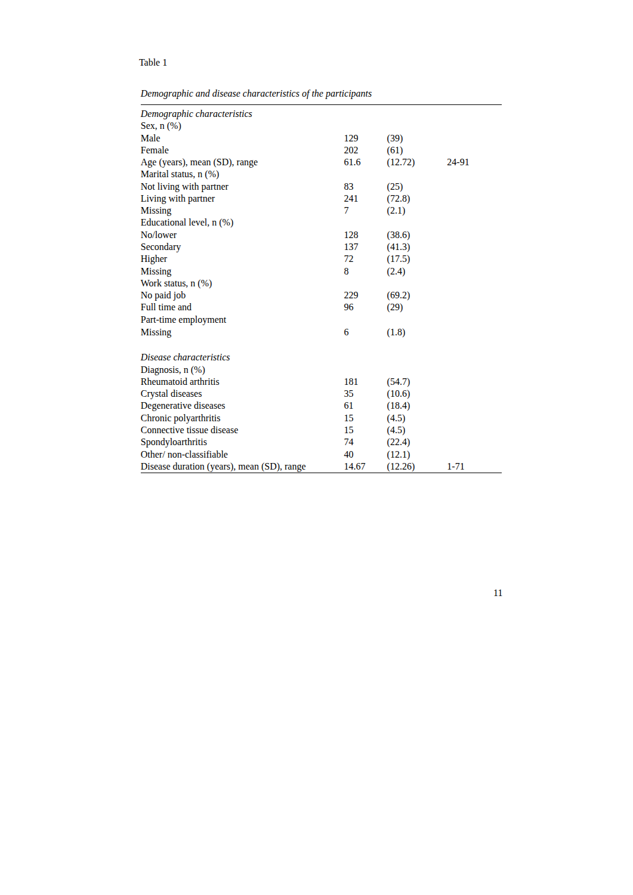Table 1
Demographic and disease characteristics of the participants
| Demographic characteristics |
| Sex, n (%) | | | |
| Male | 129 | (39) | |
| Female | 202 | (61) | |
| Age (years), mean (SD), range | 61.6 | (12.72) | 24-91 |
| Marital status, n (%) | | | |
| Not living with partner | 83 | (25) | |
| Living with partner | 241 | (72.8) | |
| Missing | 7 | (2.1) | |
| Educational level, n (%) | | | |
| No/lower | 128 | (38.6) | |
| Secondary | 137 | (41.3) | |
| Higher | 72 | (17.5) | |
| Missing | 8 | (2.4) | |
| Work status, n (%) | | | |
| No paid job | 229 | (69.2) | |
| Full time and | 96 | (29) | |
| Part-time employment | | | |
| Missing | 6 | (1.8) | |
| Disease characteristics |
| Diagnosis, n (%) | | | |
| Rheumatoid arthritis | 181 | (54.7) | |
| Crystal diseases | 35 | (10.6) | |
| Degenerative diseases | 61 | (18.4) | |
| Chronic polyarthritis | 15 | (4.5) | |
| Connective tissue disease | 15 | (4.5) | |
| Spondyloarthritis | 74 | (22.4) | |
| Other/ non-classifiable | 40 | (12.1) | |
| Disease duration (years), mean (SD), range | 14.67 | (12.26) | 1-71 |
11